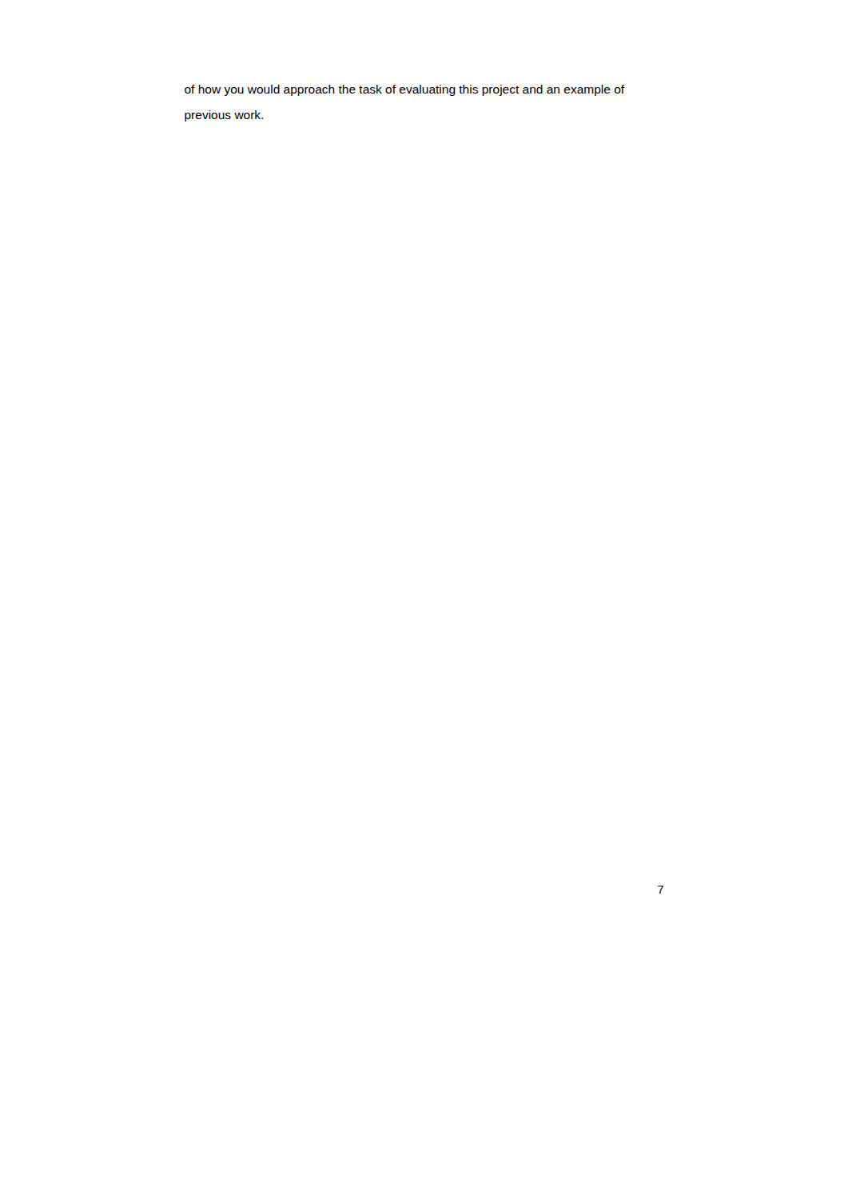of how you would approach the task of evaluating this project and an example of previous work.
7